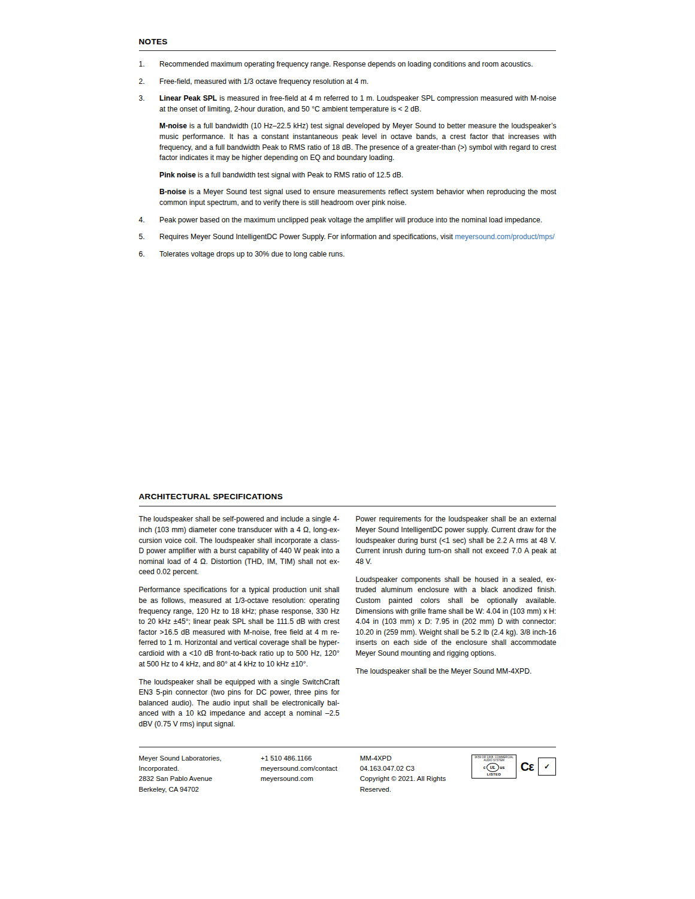NOTES
Recommended maximum operating frequency range. Response depends on loading conditions and room acoustics.
Free-field, measured with 1/3 octave frequency resolution at 4 m.
Linear Peak SPL is measured in free-field at 4 m referred to 1 m. Loudspeaker SPL compression measured with M-noise at the onset of limiting, 2-hour duration, and 50 °C ambient temperature is < 2 dB.
M-noise is a full bandwidth (10 Hz–22.5 kHz) test signal developed by Meyer Sound to better measure the loudspeaker’s music performance. It has a constant instantaneous peak level in octave bands, a crest factor that increases with frequency, and a full bandwidth Peak to RMS ratio of 18 dB. The presence of a greater-than (>) symbol with regard to crest factor indicates it may be higher depending on EQ and boundary loading.
Pink noise is a full bandwidth test signal with Peak to RMS ratio of 12.5 dB.
B-noise is a Meyer Sound test signal used to ensure measurements reflect system behavior when reproducing the most common input spectrum, and to verify there is still headroom over pink noise.
Peak power based on the maximum unclipped peak voltage the amplifier will produce into the nominal load impedance.
Requires Meyer Sound IntelligentDC Power Supply. For information and specifications, visit meyersound.com/product/mps/
Tolerates voltage drops up to 30% due to long cable runs.
ARCHITECTURAL SPECIFICATIONS
The loudspeaker shall be self-powered and include a single 4-inch (103 mm) diameter cone transducer with a 4 Ω, long-excursion voice coil. The loudspeaker shall incorporate a class-D power amplifier with a burst capability of 440 W peak into a nominal load of 4 Ω. Distortion (THD, IM, TIM) shall not exceed 0.02 percent.
Performance specifications for a typical production unit shall be as follows, measured at 1/3-octave resolution: operating frequency range, 120 Hz to 18 kHz; phase response, 330 Hz to 20 kHz ±45°; linear peak SPL shall be 111.5 dB with crest factor >16.5 dB measured with M-noise, free field at 4 m referred to 1 m. Horizontal and vertical coverage shall be hypercardioid with a <10 dB front-to-back ratio up to 500 Hz, 120° at 500 Hz to 4 kHz, and 80° at 4 kHz to 10 kHz ±10°.
The loudspeaker shall be equipped with a single SwitchCraft EN3 5-pin connector (two pins for DC power, three pins for balanced audio). The audio input shall be electronically balanced with a 10 kΩ impedance and accept a nominal –2.5 dBV (0.75 V rms) input signal.
Power requirements for the loudspeaker shall be an external Meyer Sound IntelligentDC power supply. Current draw for the loudspeaker during burst (<1 sec) shall be 2.2 A rms at 48 V. Current inrush during turn-on shall not exceed 7.0 A peak at 48 V.
Loudspeaker components shall be housed in a sealed, extruded aluminum enclosure with a black anodized finish. Custom painted colors shall be optionally available. Dimensions with grille frame shall be W: 4.04 in (103 mm) x H: 4.04 in (103 mm) x D: 7.95 in (202 mm) D with connector: 10.20 in (259 mm). Weight shall be 5.2 lb (2.4 kg). 3/8 inch-16 inserts on each side of the enclosure shall accommodate Meyer Sound mounting and rigging options.
The loudspeaker shall be the Meyer Sound MM-4XPD.
Meyer Sound Laboratories, Incorporated.
2832 San Pablo Avenue
Berkeley, CA 94702
+1 510 486.1166
meyersound.com/contact
meyersound.com
MM-4XPD
04.163.047.02 C3
Copyright © 2021. All Rights Reserved.
3K59 OR 3JKB COMMERCIAL
AUDIO SYSTEM
c UL us
LISTED
Cε
✓